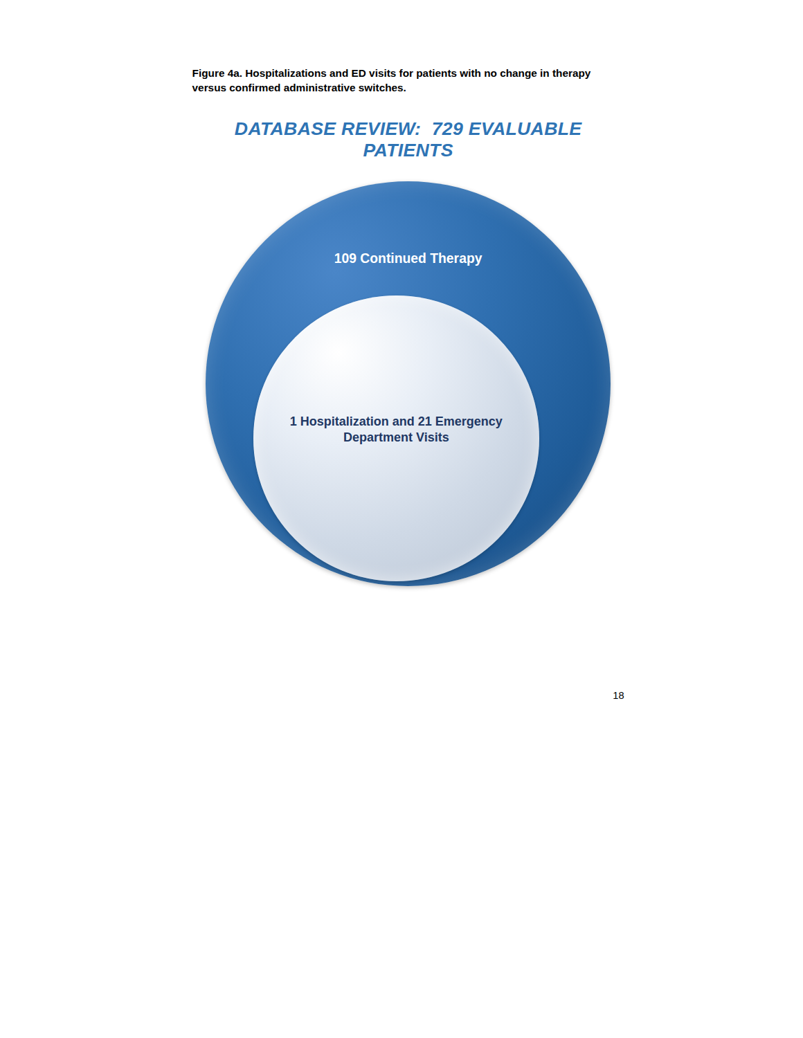Figure 4a. Hospitalizations and ED visits for patients with no change in therapy versus confirmed administrative switches.
DATABASE REVIEW: 729 EVALUABLE PATIENTS
109 Continued Therapy
1 Hospitalization and 21 Emergency Department Visits
18